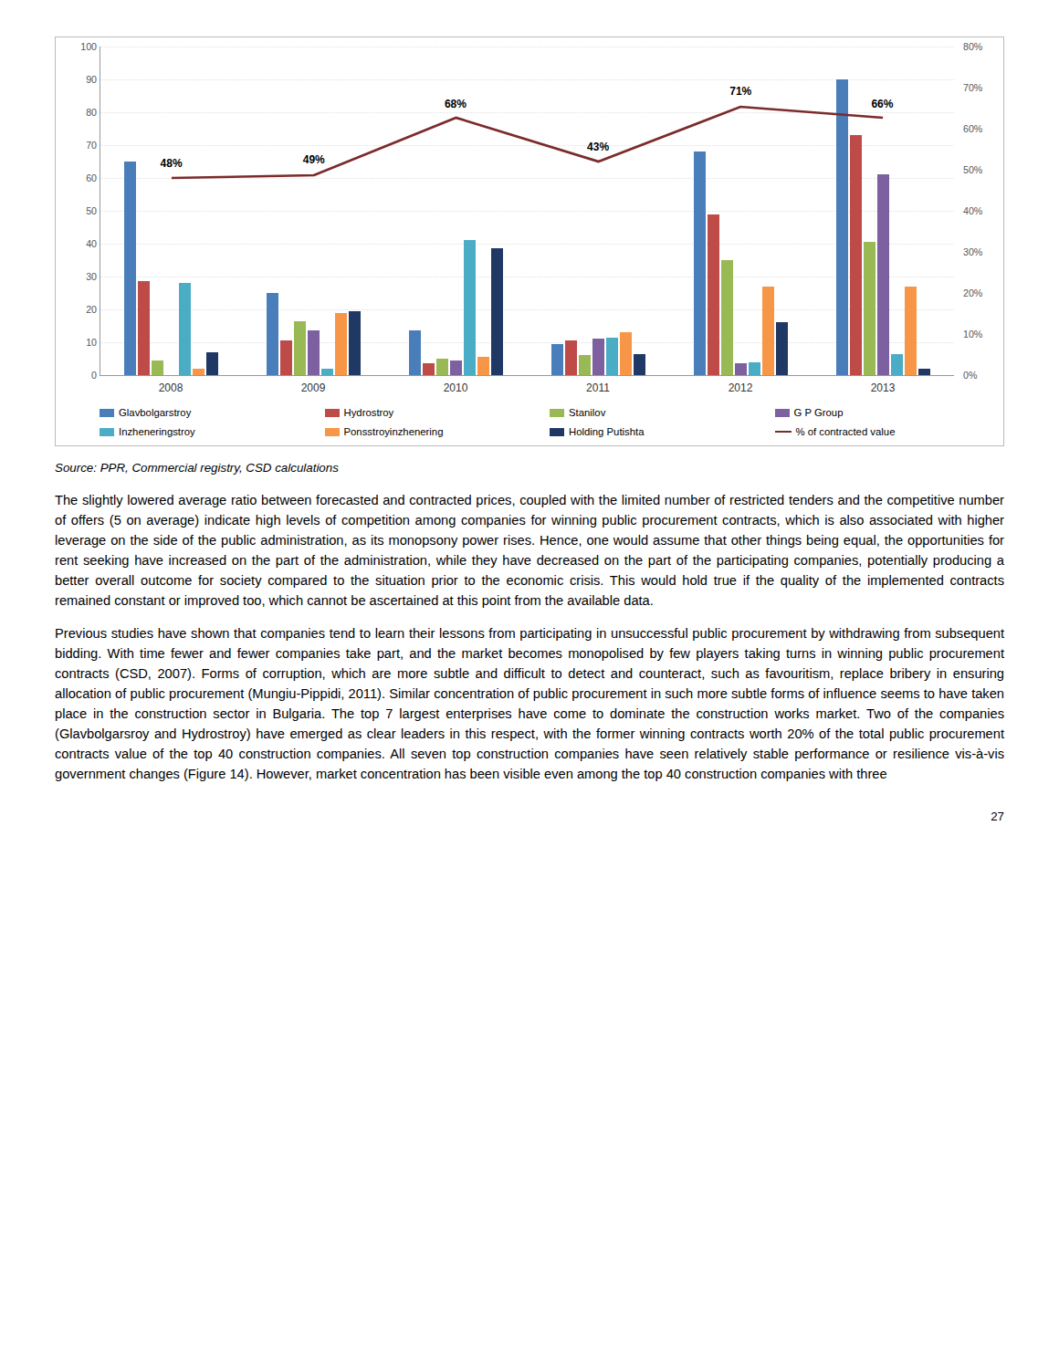100 90 80 70 60 50 40 30 20 10 0
80% 70% 60% 50% 40% 30% 20% 10% 0%
48%
49%
68%
43%
71%
66%
2008
2009
2010
2011
2012
2013
Glavbolgarstroy
Hydrostroy
Stanilov
G P Group
Inzheneringstroy
Ponsstroyinzhenering
Holding Putishta
% of contracted value
Source: PPR, Commercial registry, CSD calculations
The slightly lowered average ratio between forecasted and contracted prices, coupled with the limited number of restricted tenders and the competitive number of offers (5 on average) indicate high levels of competition among companies for winning public procurement contracts, which is also associated with higher leverage on the side of the public administration, as its monopsony power rises. Hence, one would assume that other things being equal, the opportunities for rent seeking have increased on the part of the administration, while they have decreased on the part of the participating companies, potentially producing a better overall outcome for society compared to the situation prior to the economic crisis. This would hold true if the quality of the implemented contracts remained constant or improved too, which cannot be ascertained at this point from the available data.
Previous studies have shown that companies tend to learn their lessons from participating in unsuccessful public procurement by withdrawing from subsequent bidding. With time fewer and fewer companies take part, and the market becomes monopolised by few players taking turns in winning public procurement contracts (CSD, 2007). Forms of corruption, which are more subtle and difficult to detect and counteract, such as favouritism, replace bribery in ensuring allocation of public procurement (Mungiu-Pippidi, 2011). Similar concentration of public procurement in such more subtle forms of influence seems to have taken place in the construction sector in Bulgaria. The top 7 largest enterprises have come to dominate the construction works market. Two of the companies (Glavbolgarsroy and Hydrostroy) have emerged as clear leaders in this respect, with the former winning contracts worth 20% of the total public procurement contracts value of the top 40 construction companies. All seven top construction companies have seen relatively stable performance or resilience vis-à-vis government changes (Figure 14). However, market concentration has been visible even among the top 40 construction companies with three
27